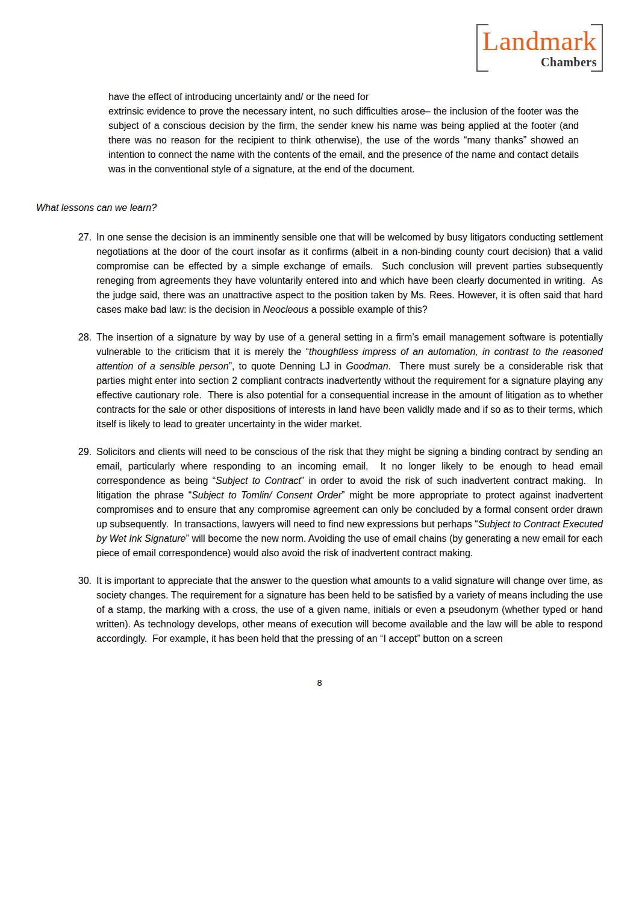Landmark
Chambers
have the effect of introducing uncertainty and/ or the need for
extrinsic evidence to prove the necessary intent, no such difficulties arose– the inclusion of the footer was the subject of a conscious decision by the firm, the sender knew his name was being applied at the footer (and there was no reason for the recipient to think otherwise), the use of the words “many thanks” showed an intention to connect the name with the contents of the email, and the presence of the name and contact details was in the conventional style of a signature, at the end of the document.
What lessons can we learn?
In one sense the decision is an imminently sensible one that will be welcomed by busy litigators conducting settlement negotiations at the door of the court insofar as it confirms (albeit in a non-binding county court decision) that a valid compromise can be effected by a simple exchange of emails. Such conclusion will prevent parties subsequently reneging from agreements they have voluntarily entered into and which have been clearly documented in writing. As the judge said, there was an unattractive aspect to the position taken by Ms. Rees. However, it is often said that hard cases make bad law: is the decision in Neocleous a possible example of this?
The insertion of a signature by way by use of a general setting in a firm’s email management software is potentially vulnerable to the criticism that it is merely the “thoughtless impress of an automation, in contrast to the reasoned attention of a sensible person”, to quote Denning LJ in Goodman. There must surely be a considerable risk that parties might enter into section 2 compliant contracts inadvertently without the requirement for a signature playing any effective cautionary role. There is also potential for a consequential increase in the amount of litigation as to whether contracts for the sale or other dispositions of interests in land have been validly made and if so as to their terms, which itself is likely to lead to greater uncertainty in the wider market.
Solicitors and clients will need to be conscious of the risk that they might be signing a binding contract by sending an email, particularly where responding to an incoming email. It no longer likely to be enough to head email correspondence as being “Subject to Contract” in order to avoid the risk of such inadvertent contract making. In litigation the phrase “Subject to Tomlin/ Consent Order” might be more appropriate to protect against inadvertent compromises and to ensure that any compromise agreement can only be concluded by a formal consent order drawn up subsequently. In transactions, lawyers will need to find new expressions but perhaps “Subject to Contract Executed by Wet Ink Signature” will become the new norm. Avoiding the use of email chains (by generating a new email for each piece of email correspondence) would also avoid the risk of inadvertent contract making.
It is important to appreciate that the answer to the question what amounts to a valid signature will change over time, as society changes. The requirement for a signature has been held to be satisfied by a variety of means including the use of a stamp, the marking with a cross, the use of a given name, initials or even a pseudonym (whether typed or hand written). As technology develops, other means of execution will become available and the law will be able to respond accordingly. For example, it has been held that the pressing of an “I accept” button on a screen
8